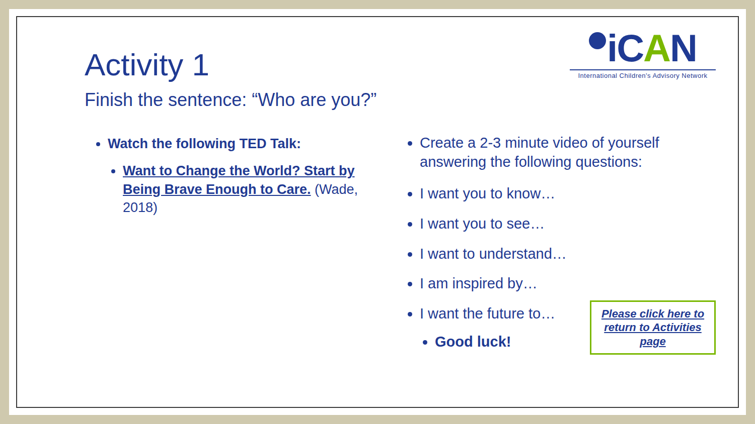iCAN
International Children's Advisory Network
Activity 1
Finish the sentence: “Who are you?”
Watch the following TED Talk:
Want to Change the World? Start by Being Brave Enough to Care. (Wade, 2018)
Create a 2-3 minute video of yourself answering the following questions:
I want you to know…
I want you to see…
I want to understand…
I am inspired by…
I want the future to…
Good luck!
Please click here to return to Activities page